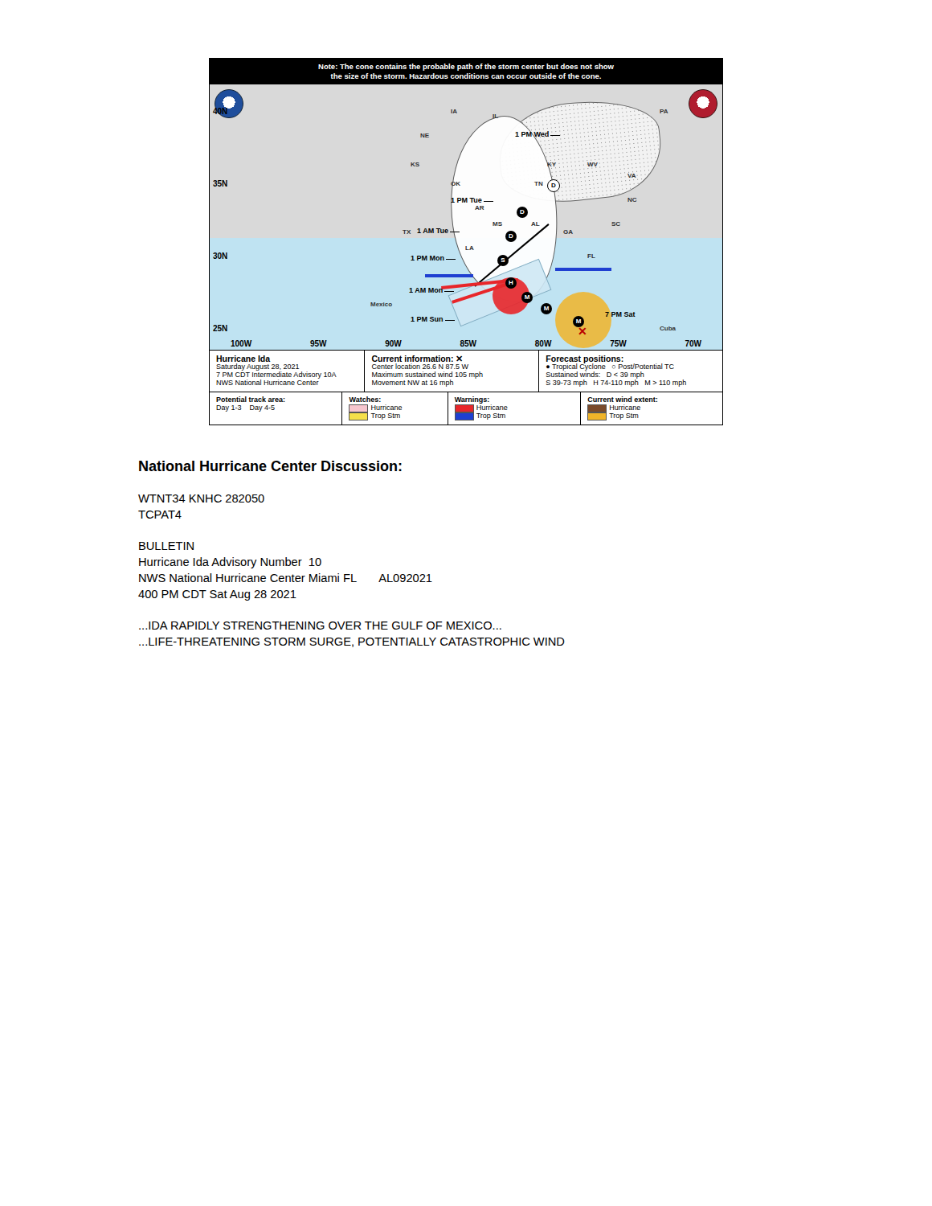Note: The cone contains the probable path of the storm center but does not show
the size of the storm. Hazardous conditions can occur outside of the cone.
40N 35N 30N 25N
M M M H S D D D ✕ 7 PM Sat 1 PM Sun 1 AM Mon 1 PM Mon 1 AM Tue 1 PM Tue 1 PM Wed IA IL PA CT NE KS OK TN KY WV VA NC SC GA AL MS AR LA TX FL Mexico Cuba Bahamas
100W 95W 90W 85W 80W 75W 70W
Hurricane Ida
Saturday August 28, 2021
7 PM CDT Intermediate Advisory 10A
NWS National Hurricane Center
Current information: ✕
Center location 26.6 N 87.5 W
Maximum sustained wind 105 mph
Movement NW at 16 mph
Forecast positions:
● Tropical Cyclone ○ Post/Potential TC
Sustained winds: D < 39 mph
S 39-73 mph H 74-110 mph M > 110 mph
Potential track area:
Day 1-3 Day 4-5
Watches:
Hurricane
Trop Stm
Warnings:
Hurricane
Trop Stm
Current wind extent:
Hurricane
Trop Stm
National Hurricane Center Discussion:
WTNT34 KNHC 282050
TCPAT4

BULLETIN
Hurricane Ida Advisory Number  10
NWS National Hurricane Center Miami FL       AL092021
400 PM CDT Sat Aug 28 2021

...IDA RAPIDLY STRENGTHENING OVER THE GULF OF MEXICO...
...LIFE-THREATENING STORM SURGE, POTENTIALLY CATASTROPHIC WIND